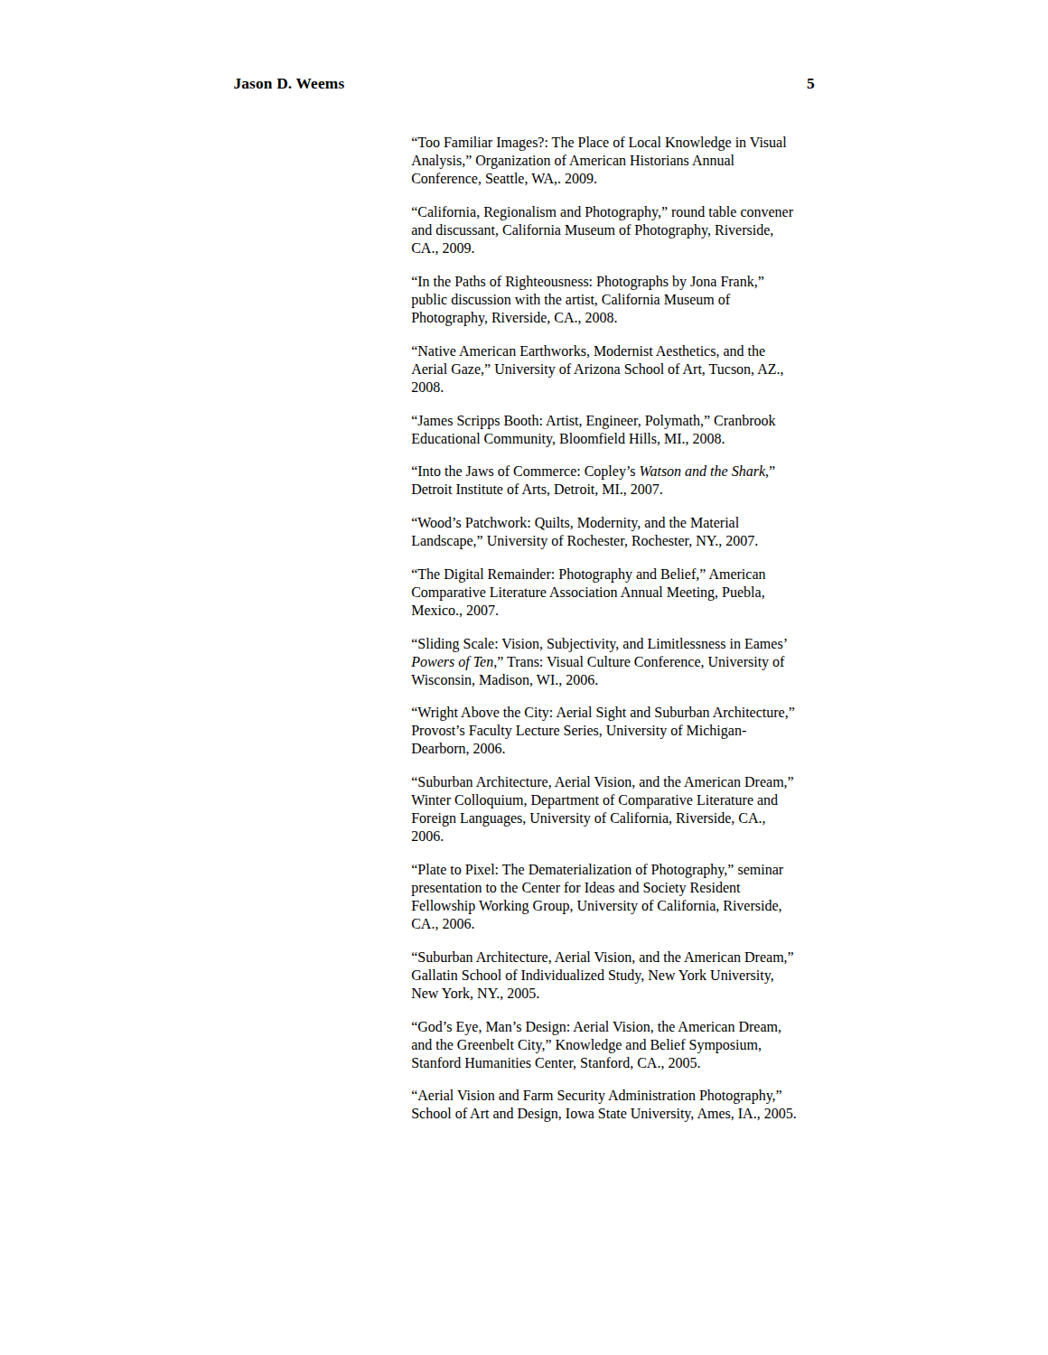Jason D. Weems 5
“Too Familiar Images?: The Place of Local Knowledge in Visual Analysis,” Organization of American Historians Annual Conference, Seattle, WA,. 2009.
“California, Regionalism and Photography,” round table convener and discussant, California Museum of Photography, Riverside, CA., 2009.
“In the Paths of Righteousness: Photographs by Jona Frank,” public discussion with the artist, California Museum of Photography, Riverside, CA., 2008.
“Native American Earthworks, Modernist Aesthetics, and the Aerial Gaze,” University of Arizona School of Art, Tucson, AZ., 2008.
“James Scripps Booth: Artist, Engineer, Polymath,” Cranbrook Educational Community, Bloomfield Hills, MI., 2008.
“Into the Jaws of Commerce: Copley’s Watson and the Shark,” Detroit Institute of Arts, Detroit, MI., 2007.
“Wood’s Patchwork: Quilts, Modernity, and the Material Landscape,” University of Rochester, Rochester, NY., 2007.
“The Digital Remainder: Photography and Belief,” American Comparative Literature Association Annual Meeting, Puebla, Mexico., 2007.
“Sliding Scale: Vision, Subjectivity, and Limitlessness in Eames’ Powers of Ten,” Trans: Visual Culture Conference, University of Wisconsin, Madison, WI., 2006.
“Wright Above the City: Aerial Sight and Suburban Architecture,” Provost’s Faculty Lecture Series, University of Michigan-Dearborn, 2006.
“Suburban Architecture, Aerial Vision, and the American Dream,” Winter Colloquium, Department of Comparative Literature and Foreign Languages, University of California, Riverside, CA., 2006.
“Plate to Pixel: The Dematerialization of Photography,” seminar presentation to the Center for Ideas and Society Resident Fellowship Working Group, University of California, Riverside, CA., 2006.
“Suburban Architecture, Aerial Vision, and the American Dream,” Gallatin School of Individualized Study, New York University, New York, NY., 2005.
“God’s Eye, Man’s Design: Aerial Vision, the American Dream, and the Greenbelt City,” Knowledge and Belief Symposium, Stanford Humanities Center, Stanford, CA., 2005.
“Aerial Vision and Farm Security Administration Photography,” School of Art and Design, Iowa State University, Ames, IA., 2005.